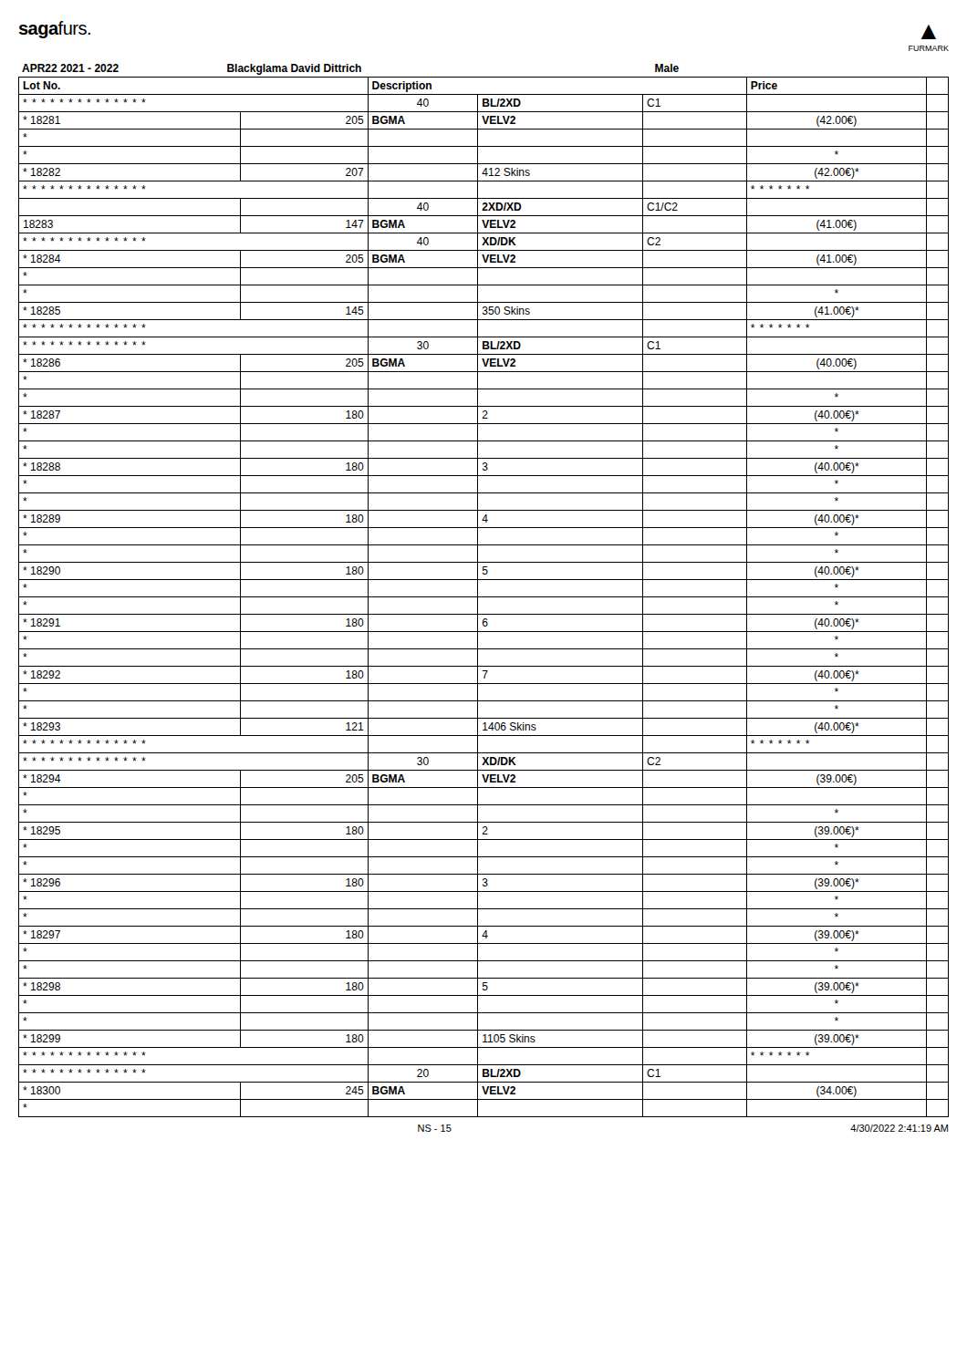sagafurs.
▲
FURMARK
| APR22 2021 - 2022 | | Blackglama David Dittrich | | Male |
| Lot No. | Description | Price | |
| --- | --- | --- | --- |
| * * * * * * * * * * * * * * | 40 | BL/2XD | C1 | | |
| * 18281 | 205 | BGMA | VELV2 | | (42.00€) | |
| * | | | | | | |
| * | | | | | * | |
| * 18282 | 207 | | 412 Skins | | (42.00€)* | |
| * * * * * * * * * * * * * * | | | | * * * * * * * | |
| | | 40 | 2XD/XD | C1/C2 | | |
| 18283 | 147 | BGMA | VELV2 | | (41.00€) | |
| * * * * * * * * * * * * * * | 40 | XD/DK | C2 | | |
| * 18284 | 205 | BGMA | VELV2 | | (41.00€) | |
| * | | | | | | |
| * | | | | | * | |
| * 18285 | 145 | | 350 Skins | | (41.00€)* | |
| * * * * * * * * * * * * * * | | | | * * * * * * * | |
| * * * * * * * * * * * * * * | 30 | BL/2XD | C1 | | |
| * 18286 | 205 | BGMA | VELV2 | | (40.00€) | |
| * | | | | | | |
| * | | | | | * | |
| * 18287 | 180 | | 2 | | (40.00€)* | |
| * | | | | | * | |
| * | | | | | * | |
| * 18288 | 180 | | 3 | | (40.00€)* | |
| * | | | | | * | |
| * | | | | | * | |
| * 18289 | 180 | | 4 | | (40.00€)* | |
| * | | | | | * | |
| * | | | | | * | |
| * 18290 | 180 | | 5 | | (40.00€)* | |
| * | | | | | * | |
| * | | | | | * | |
| * 18291 | 180 | | 6 | | (40.00€)* | |
| * | | | | | * | |
| * | | | | | * | |
| * 18292 | 180 | | 7 | | (40.00€)* | |
| * | | | | | * | |
| * | | | | | * | |
| * 18293 | 121 | | 1406 Skins | | (40.00€)* | |
| * * * * * * * * * * * * * * | | | | * * * * * * * | |
| * * * * * * * * * * * * * * | 30 | XD/DK | C2 | | |
| * 18294 | 205 | BGMA | VELV2 | | (39.00€) | |
| * | | | | | | |
| * | | | | | * | |
| * 18295 | 180 | | 2 | | (39.00€)* | |
| * | | | | | * | |
| * | | | | | * | |
| * 18296 | 180 | | 3 | | (39.00€)* | |
| * | | | | | * | |
| * | | | | | * | |
| * 18297 | 180 | | 4 | | (39.00€)* | |
| * | | | | | * | |
| * | | | | | * | |
| * 18298 | 180 | | 5 | | (39.00€)* | |
| * | | | | | * | |
| * | | | | | * | |
| * 18299 | 180 | | 1105 Skins | | (39.00€)* | |
| * * * * * * * * * * * * * * | | | | * * * * * * * | |
| * * * * * * * * * * * * * * | 20 | BL/2XD | C1 | | |
| * 18300 | 245 | BGMA | VELV2 | | (34.00€) | |
| * | | | | | | |
NS - 15
4/30/2022 2:41:19 AM